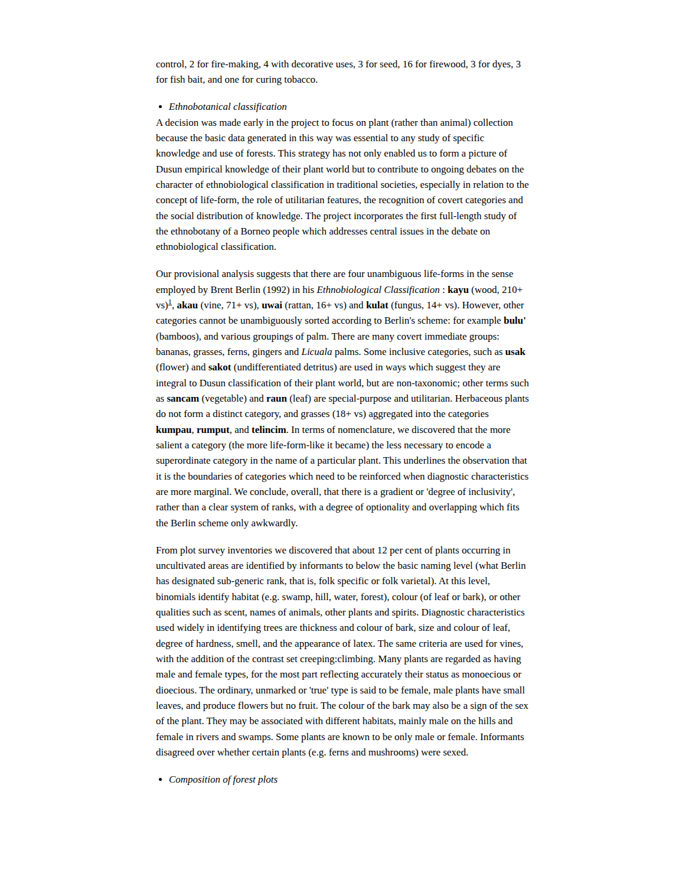control, 2 for fire-making, 4 with decorative uses, 3 for seed, 16 for firewood, 3 for dyes, 3 for fish bait, and one for curing tobacco.
Ethnobotanical classification
A decision was made early in the project to focus on plant (rather than animal) collection because the basic data generated in this way was essential to any study of specific knowledge and use of forests. This strategy has not only enabled us to form a picture of Dusun empirical knowledge of their plant world but to contribute to ongoing debates on the character of ethnobiological classification in traditional societies, especially in relation to the concept of life-form, the role of utilitarian features, the recognition of covert categories and the social distribution of knowledge. The project incorporates the first full-length study of the ethnobotany of a Borneo people which addresses central issues in the debate on ethnobiological classification.
Our provisional analysis suggests that there are four unambiguous life-forms in the sense employed by Brent Berlin (1992) in his Ethnobiological Classification : kayu (wood, 210+ vs)1, akau (vine, 71+ vs), uwai (rattan, 16+ vs) and kulat (fungus, 14+ vs). However, other categories cannot be unambiguously sorted according to Berlin's scheme: for example bulu' (bamboos), and various groupings of palm. There are many covert immediate groups: bananas, grasses, ferns, gingers and Licuala palms. Some inclusive categories, such as usak (flower) and sakot (undifferentiated detritus) are used in ways which suggest they are integral to Dusun classification of their plant world, but are non-taxonomic; other terms such as sancam (vegetable) and raun (leaf) are special-purpose and utilitarian. Herbaceous plants do not form a distinct category, and grasses (18+ vs) aggregated into the categories kumpau, rumput, and telincim. In terms of nomenclature, we discovered that the more salient a category (the more life-form-like it became) the less necessary to encode a superordinate category in the name of a particular plant. This underlines the observation that it is the boundaries of categories which need to be reinforced when diagnostic characteristics are more marginal. We conclude, overall, that there is a gradient or 'degree of inclusivity', rather than a clear system of ranks, with a degree of optionality and overlapping which fits the Berlin scheme only awkwardly.
From plot survey inventories we discovered that about 12 per cent of plants occurring in uncultivated areas are identified by informants to below the basic naming level (what Berlin has designated sub-generic rank, that is, folk specific or folk varietal). At this level, binomials identify habitat (e.g. swamp, hill, water, forest), colour (of leaf or bark), or other qualities such as scent, names of animals, other plants and spirits. Diagnostic characteristics used widely in identifying trees are thickness and colour of bark, size and colour of leaf, degree of hardness, smell, and the appearance of latex. The same criteria are used for vines, with the addition of the contrast set creeping:climbing. Many plants are regarded as having male and female types, for the most part reflecting accurately their status as monoecious or dioecious. The ordinary, unmarked or 'true' type is said to be female, male plants have small leaves, and produce flowers but no fruit. The colour of the bark may also be a sign of the sex of the plant. They may be associated with different habitats, mainly male on the hills and female in rivers and swamps. Some plants are known to be only male or female. Informants disagreed over whether certain plants (e.g. ferns and mushrooms) were sexed.
Composition of forest plots